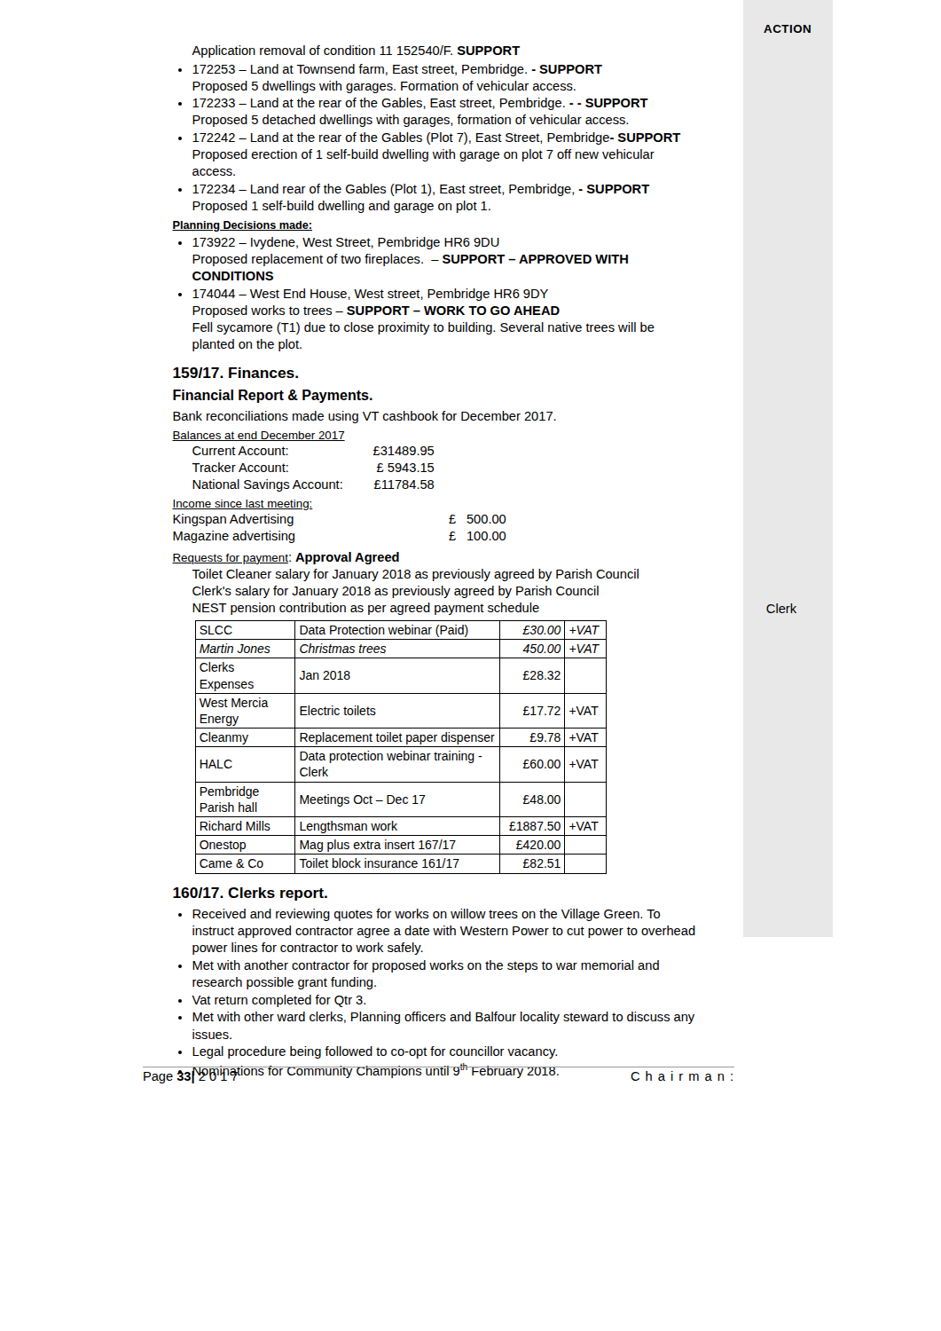ACTION
Clerk
Application removal of condition 11 152540/F. SUPPORT
172253 – Land at Townsend farm, East street, Pembridge. - SUPPORT
Proposed 5 dwellings with garages. Formation of vehicular access.
172233 – Land at the rear of the Gables, East street, Pembridge. - - SUPPORT
Proposed 5 detached dwellings with garages, formation of vehicular access.
172242 – Land at the rear of the Gables (Plot 7), East Street, Pembridge- SUPPORT
Proposed erection of 1 self-build dwelling with garage on plot 7 off new vehicular access.
172234 – Land rear of the Gables (Plot 1), East street, Pembridge, - SUPPORT
Proposed 1 self-build dwelling and garage on plot 1.
Planning Decisions made:
173922 – Ivydene, West Street, Pembridge HR6 9DU
Proposed replacement of two fireplaces. – SUPPORT – APPROVED WITH CONDITIONS
174044 – West End House, West street, Pembridge HR6 9DY
Proposed works to trees – SUPPORT – WORK TO GO AHEAD
Fell sycamore (T1) due to close proximity to building. Several native trees will be planted on the plot.
159/17. Finances.
Financial Report & Payments.
Bank reconciliations made using VT cashbook for December 2017.
Balances at end December 2017
| Current Account: | £31489.95 |
| Tracker Account: | £ 5943.15 |
| National Savings Account: | £11784.58 |
Income since last meeting:
| Kingspan Advertising | £ | 500.00 |
| Magazine advertising | £ | 100.00 |
Requests for payment: Approval Agreed
Toilet Cleaner salary for January 2018 as previously agreed by Parish Council
Clerk's salary for January 2018 as previously agreed by Parish Council
NEST pension contribution as per agreed payment schedule
| SLCC | Data Protection webinar (Paid) | £30.00 | +VAT |
| Martin Jones | Christmas trees | 450.00 | +VAT |
| Clerks Expenses | Jan 2018 | £28.32 | |
| West Mercia Energy | Electric toilets | £17.72 | +VAT |
| Cleanmy | Replacement toilet paper dispenser | £9.78 | +VAT |
| HALC | Data protection webinar training - Clerk | £60.00 | +VAT |
| Pembridge Parish hall | Meetings Oct – Dec 17 | £48.00 | |
| Richard Mills | Lengthsman work | £1887.50 | +VAT |
| Onestop | Mag plus extra insert 167/17 | £420.00 | |
| Came & Co | Toilet block insurance 161/17 | £82.51 | |
160/17. Clerks report.
Received and reviewing quotes for works on willow trees on the Village Green. To instruct approved contractor agree a date with Western Power to cut power to overhead power lines for contractor to work safely.
Met with another contractor for proposed works on the steps to war memorial and research possible grant funding.
Vat return completed for Qtr 3.
Met with other ward clerks, Planning officers and Balfour locality steward to discuss any issues.
Legal procedure being followed to co-opt for councillor vacancy.
Nominations for Community Champions until 9th February 2018.
Page 33| 2 0 1 7
C h a i r m a n :